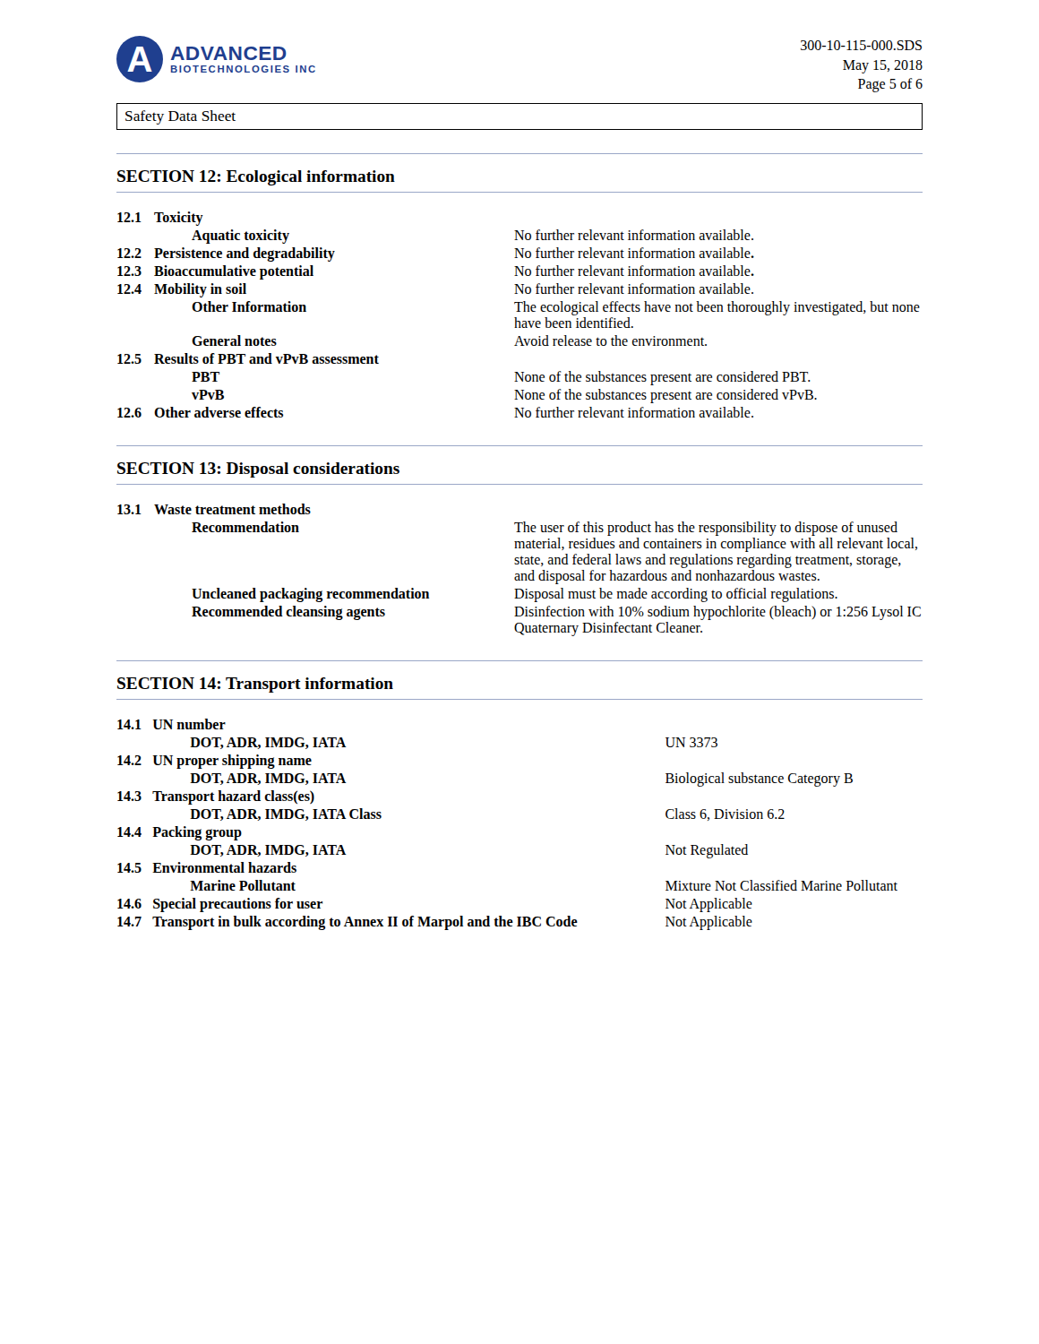A
ADVANCED
BIOTECHNOLOGIES INC
300-10-115-000.SDS
May 15, 2018
Page 5 of 6
Safety Data Sheet
SECTION 12: Ecological information
| 12.1 | Toxicity | |
| | Aquatic toxicity | No further relevant information available. |
| 12.2 | Persistence and degradability | No further relevant information available . |
| 12.3 | Bioaccumulative potential | No further relevant information available . |
| 12.4 | Mobility in soil | No further relevant information available. |
| | Other Information | The ecological effects have not been thoroughly investigated, but none have been identified. |
| | General notes | Avoid release to the environment. |
| 12.5 | Results of PBT and vPvB assessment | |
| | PBT | None of the substances present are considered PBT. |
| | vPvB | None of the substances present are considered vPvB. |
| 12.6 | Other adverse effects | No further relevant information available. |
SECTION 13: Disposal considerations
| 13.1 | Waste treatment methods | |
| | Recommendation | The user of this product has the responsibility to dispose of unused material, residues and containers in compliance with all relevant local, state, and federal laws and regulations regarding treatment, storage, and disposal for hazardous and nonhazardous wastes. |
| | Uncleaned packaging recommendation | Disposal must be made according to official regulations. |
| | Recommended cleansing agents | Disinfection with 10% sodium hypochlorite (bleach) or 1:256 Lysol IC Quaternary Disinfectant Cleaner. |
SECTION 14: Transport information
| 14.1 | UN number | |
| | DOT, ADR, IMDG, IATA | UN 3373 |
| 14.2 | UN proper shipping name | |
| | DOT, ADR, IMDG, IATA | Biological substance Category B |
| 14.3 | Transport hazard class(es) | |
| | DOT, ADR, IMDG, IATA Class | Class 6, Division 6.2 |
| 14.4 | Packing group | |
| | DOT, ADR, IMDG, IATA | Not Regulated |
| 14.5 | Environmental hazards | |
| | Marine Pollutant | Mixture Not Classified Marine Pollutant |
| 14.6 | Special precautions for user | Not Applicable |
| 14.7 | Transport in bulk according to Annex II of Marpol and the IBC Code | Not Applicable |